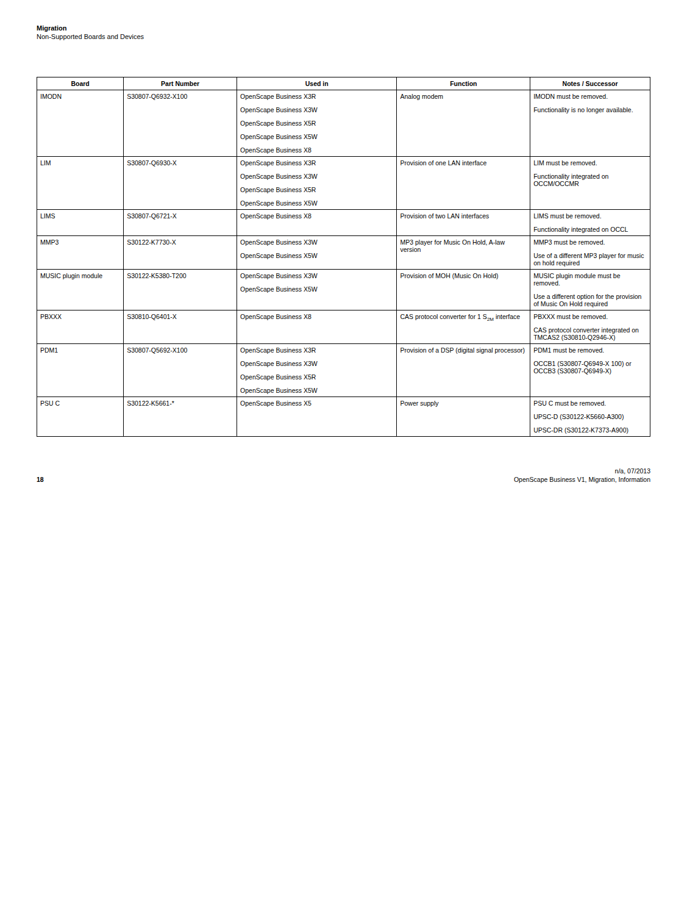Migration
Non-Supported Boards and Devices
| Board | Part Number | Used in | Function | Notes / Successor |
| --- | --- | --- | --- | --- |
| IMODN | S30807-Q6932-X100 | OpenScape Business X3R OpenScape Business X3W OpenScape Business X5R OpenScape Business X5W OpenScape Business X8 | Analog modem | IMODN must be removed. Functionality is no longer available. |
| LIM | S30807-Q6930-X | OpenScape Business X3R OpenScape Business X3W OpenScape Business X5R OpenScape Business X5W | Provision of one LAN interface | LIM must be removed. Functionality integrated on OCCM/OCCMR |
| LIMS | S30807-Q6721-X | OpenScape Business X8 | Provision of two LAN interfaces | LIMS must be removed. Functionality integrated on OCCL |
| MMP3 | S30122-K7730-X | OpenScape Business X3W OpenScape Business X5W | MP3 player for Music On Hold, A-law version | MMP3 must be removed. Use of a different MP3 player for music on hold required |
| MUSIC plugin module | S30122-K5380-T200 | OpenScape Business X3W OpenScape Business X5W | Provision of MOH (Music On Hold) | MUSIC plugin module must be removed. Use a different option for the provision of Music On Hold required |
| PBXXX | S30810-Q6401-X | OpenScape Business X8 | CAS protocol converter for 1 S 2M interface | PBXXX must be removed. CAS protocol converter integrated on TMCAS2 (S30810-Q2946-X) |
| PDM1 | S30807-Q5692-X100 | OpenScape Business X3R OpenScape Business X3W OpenScape Business X5R OpenScape Business X5W | Provision of a DSP (digital signal processor) | PDM1 must be removed. OCCB1 (S30807-Q6949-X 100) or OCCB3 (S30807-Q6949-X) |
| PSU C | S30122-K5661-* | OpenScape Business X5 | Power supply | PSU C must be removed. UPSC-D (S30122-K5660-A300) UPSC-DR (S30122-K7373-A900) |
n/a, 07/2013
18
OpenScape Business V1, Migration, Information